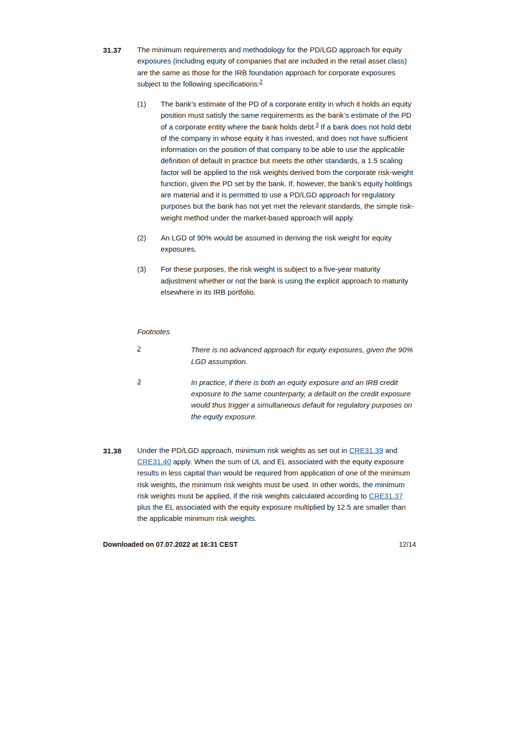31.37
The minimum requirements and methodology for the PD/LGD approach for equity exposures (including equity of companies that are included in the retail asset class) are the same as those for the IRB foundation approach for corporate exposures subject to the following specifications:2
(1) The bank’s estimate of the PD of a corporate entity in which it holds an equity position must satisfy the same requirements as the bank’s estimate of the PD of a corporate entity where the bank holds debt.3 If a bank does not hold debt of the company in whose equity it has invested, and does not have sufficient information on the position of that company to be able to use the applicable definition of default in practice but meets the other standards, a 1.5 scaling factor will be applied to the risk weights derived from the corporate risk-weight function, given the PD set by the bank. If, however, the bank’s equity holdings are material and it is permitted to use a PD/LGD approach for regulatory purposes but the bank has not yet met the relevant standards, the simple risk-weight method under the market-based approach will apply.
(2) An LGD of 90% would be assumed in deriving the risk weight for equity exposures.
(3) For these purposes, the risk weight is subject to a five-year maturity adjustment whether or not the bank is using the explicit approach to maturity elsewhere in its IRB portfolio.
Footnotes
2
There is no advanced approach for equity exposures, given the 90% LGD assumption.
3
In practice, if there is both an equity exposure and an IRB credit exposure to the same counterparty, a default on the credit exposure would thus trigger a simultaneous default for regulatory purposes on the equity exposure.
31.38
Under the PD/LGD approach, minimum risk weights as set out in CRE31.39 and CRE31.40 apply. When the sum of UL and EL associated with the equity exposure results in less capital than would be required from application of one of the minimum risk weights, the minimum risk weights must be used. In other words, the minimum risk weights must be applied, if the risk weights calculated according to CRE31.37 plus the EL associated with the equity exposure multiplied by 12.5 are smaller than the applicable minimum risk weights.
Downloaded on 07.07.2022 at 16:31 CEST
12/14